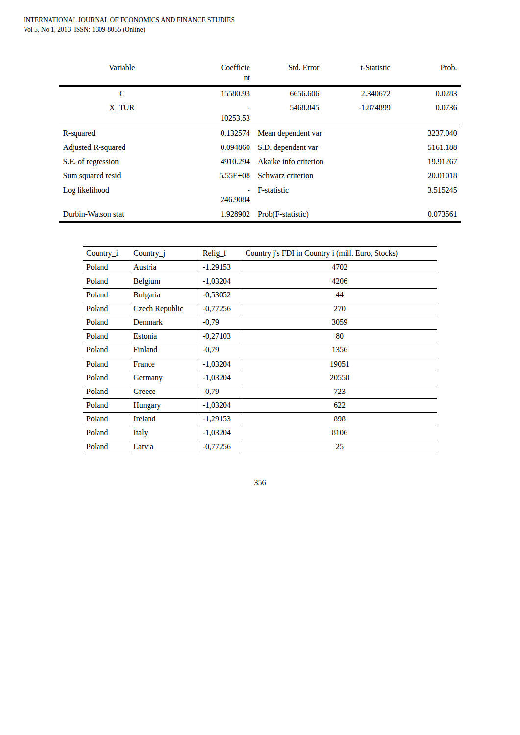INTERNATIONAL JOURNAL OF ECONOMICS AND FINANCE STUDIES
Vol 5, No 1, 2013 ISSN: 1309-8055 (Online)
| Variable | Coefficie nt | Std. Error | t-Statistic | Prob. |
| --- | --- | --- | --- | --- |
| C | 15580.93 | 6656.606 | 2.340672 | 0.0283 |
| X_TUR | - 10253.53 | 5468.845 | -1.874899 | 0.0736 |
| R-squared | 0.132574 | Mean dependent var | 3237.040 |
| Adjusted R-squared | 0.094860 | S.D. dependent var | 5161.188 |
| S.E. of regression | 4910.294 | Akaike info criterion | 19.91267 |
| Sum squared resid | 5.55E+08 | Schwarz criterion | 20.01018 |
| Log likelihood | - 246.9084 | F-statistic | 3.515245 |
| Durbin-Watson stat | 1.928902 | Prob(F-statistic) | 0.073561 |
| Country_i | Country_j | Relig_f | Country j's FDI in Country i (mill. Euro, Stocks) |
| --- | --- | --- | --- |
| Poland | Austria | -1,29153 | 4702 |
| Poland | Belgium | -1,03204 | 4206 |
| Poland | Bulgaria | -0,53052 | 44 |
| Poland | Czech Republic | -0,77256 | 270 |
| Poland | Denmark | -0,79 | 3059 |
| Poland | Estonia | -0,27103 | 80 |
| Poland | Finland | -0,79 | 1356 |
| Poland | France | -1,03204 | 19051 |
| Poland | Germany | -1,03204 | 20558 |
| Poland | Greece | -0,79 | 723 |
| Poland | Hungary | -1,03204 | 622 |
| Poland | Ireland | -1,29153 | 898 |
| Poland | Italy | -1,03204 | 8106 |
| Poland | Latvia | -0,77256 | 25 |
356